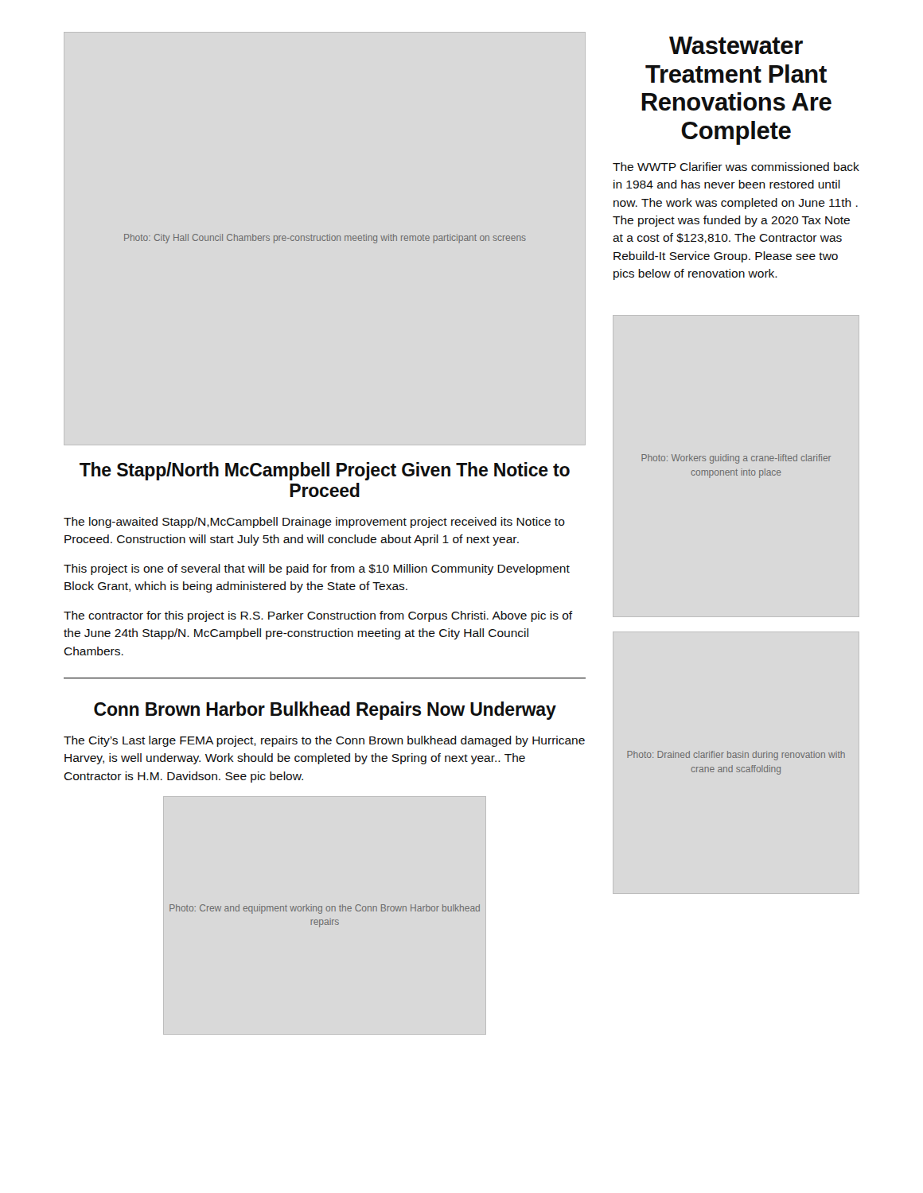Photo: City Hall Council Chambers pre-construction meeting with remote participant on screens
The Stapp/North McCampbell Project Given The Notice to Proceed
The long-awaited Stapp/N,McCampbell Drainage improvement project received its Notice to Proceed. Construction will start July 5th and will conclude about April 1 of next year.
This project is one of several that will be paid for from a $10 Million Community Development Block Grant, which is being administered by the State of Texas.
The contractor for this project is R.S. Parker Construction from Corpus Christi. Above pic is of the June 24th Stapp/N. McCampbell pre-construction meeting at the City Hall Council Chambers.
Conn Brown Harbor Bulkhead Repairs Now Underway
The City’s Last large FEMA project, repairs to the Conn Brown bulkhead damaged by Hurricane Harvey, is well underway. Work should be completed by the Spring of next year.. The Contractor is H.M. Davidson. See pic below.
Photo: Crew and equipment working on the Conn Brown Harbor bulkhead repairs
Wastewater Treatment Plant Renovations Are Complete
The WWTP Clarifier was commissioned back in 1984 and has never been restored until now. The work was completed on June 11th . The project was funded by a 2020 Tax Note at a cost of $123,810. The Contractor was Rebuild-It Service Group. Please see two pics below of renovation work.
Photo: Workers guiding a crane-lifted clarifier component into place
Photo: Drained clarifier basin during renovation with crane and scaffolding